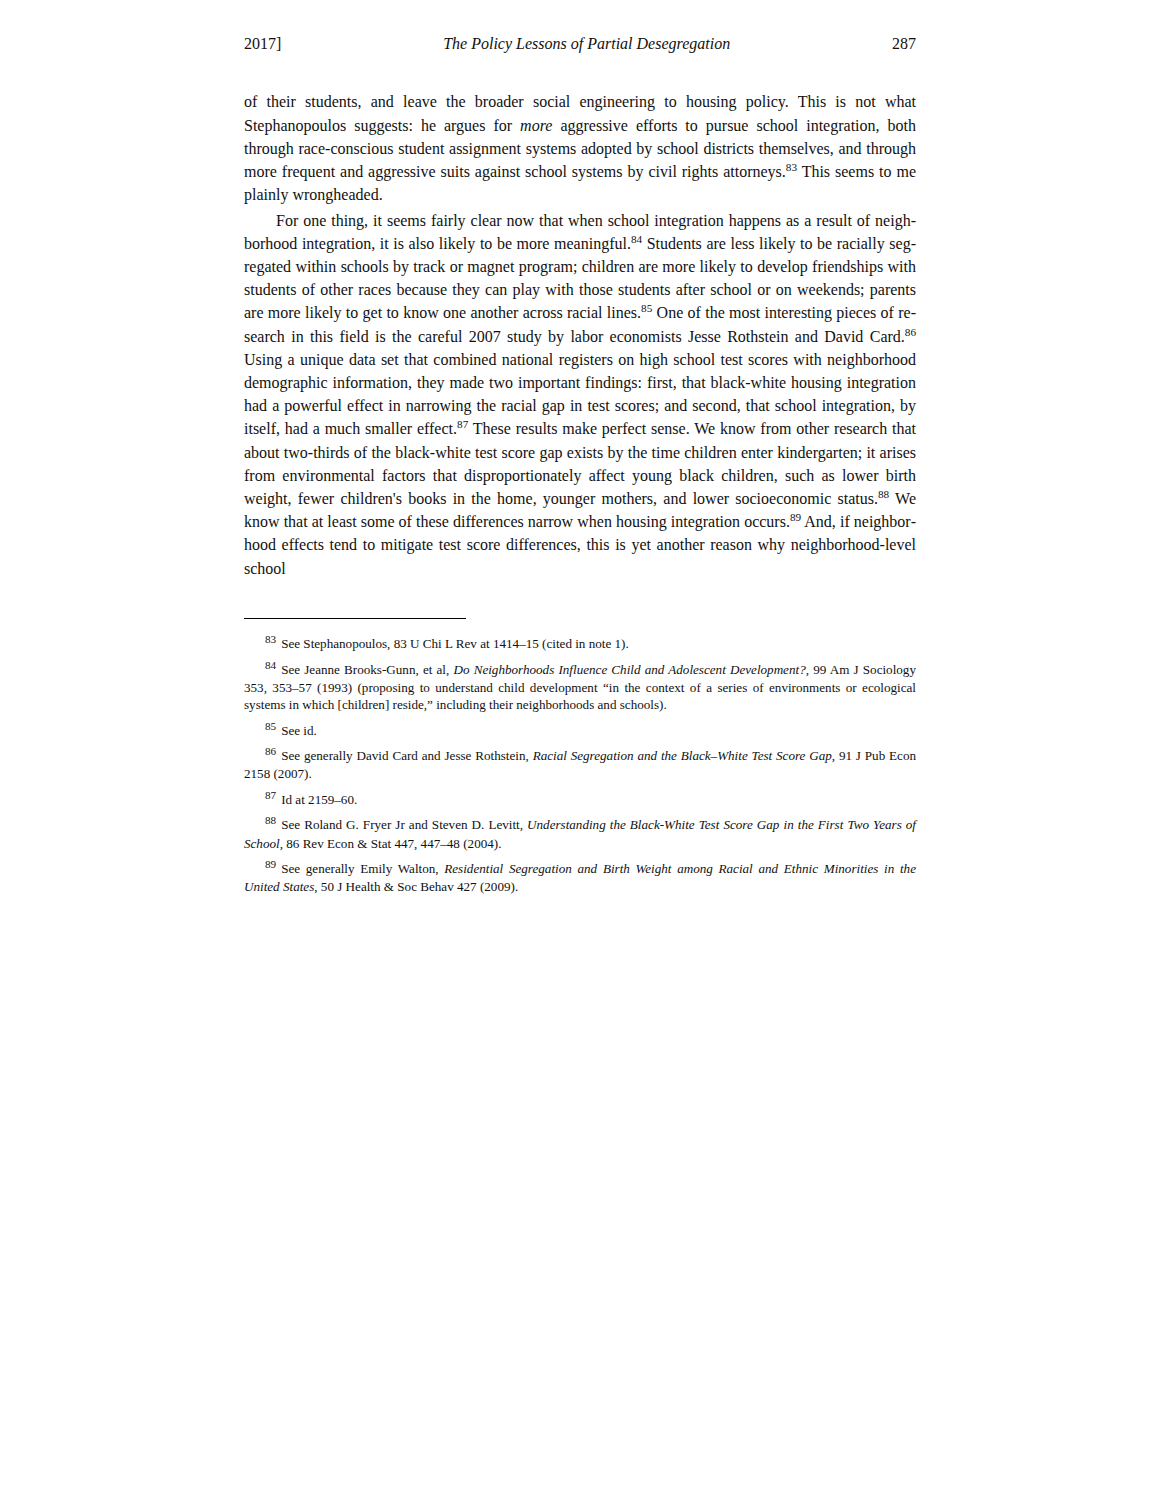2017] The Policy Lessons of Partial Desegregation 287
of their students, and leave the broader social engineering to housing policy. This is not what Stephanopoulos suggests: he argues for more aggressive efforts to pursue school integration, both through race-conscious student assignment systems adopted by school districts themselves, and through more frequent and aggressive suits against school systems by civil rights attorneys.83 This seems to me plainly wrongheaded.
For one thing, it seems fairly clear now that when school integration happens as a result of neighborhood integration, it is also likely to be more meaningful.84 Students are less likely to be racially segregated within schools by track or magnet program; children are more likely to develop friendships with students of other races because they can play with those students after school or on weekends; parents are more likely to get to know one another across racial lines.85 One of the most interesting pieces of research in this field is the careful 2007 study by labor economists Jesse Rothstein and David Card.86 Using a unique data set that combined national registers on high school test scores with neighborhood demographic information, they made two important findings: first, that black-white housing integration had a powerful effect in narrowing the racial gap in test scores; and second, that school integration, by itself, had a much smaller effect.87 These results make perfect sense. We know from other research that about two-thirds of the black-white test score gap exists by the time children enter kindergarten; it arises from environmental factors that disproportionately affect young black children, such as lower birth weight, fewer children's books in the home, younger mothers, and lower socioeconomic status.88 We know that at least some of these differences narrow when housing integration occurs.89 And, if neighborhood effects tend to mitigate test score differences, this is yet another reason why neighborhood-level school
83
See Stephanopoulos, 83 U Chi L Rev at 1414–15 (cited in note 1).
84
See Jeanne Brooks-Gunn, et al, Do Neighborhoods Influence Child and Adolescent Development?, 99 Am J Sociology 353, 353–57 (1993) (proposing to understand child development “in the context of a series of environments or ecological systems in which [children] reside,” including their neighborhoods and schools).
85
See id.
86
See generally David Card and Jesse Rothstein, Racial Segregation and the Black–White Test Score Gap, 91 J Pub Econ 2158 (2007).
87
Id at 2159–60.
88
See Roland G. Fryer Jr and Steven D. Levitt, Understanding the Black-White Test Score Gap in the First Two Years of School, 86 Rev Econ & Stat 447, 447–48 (2004).
89
See generally Emily Walton, Residential Segregation and Birth Weight among Racial and Ethnic Minorities in the United States, 50 J Health & Soc Behav 427 (2009).